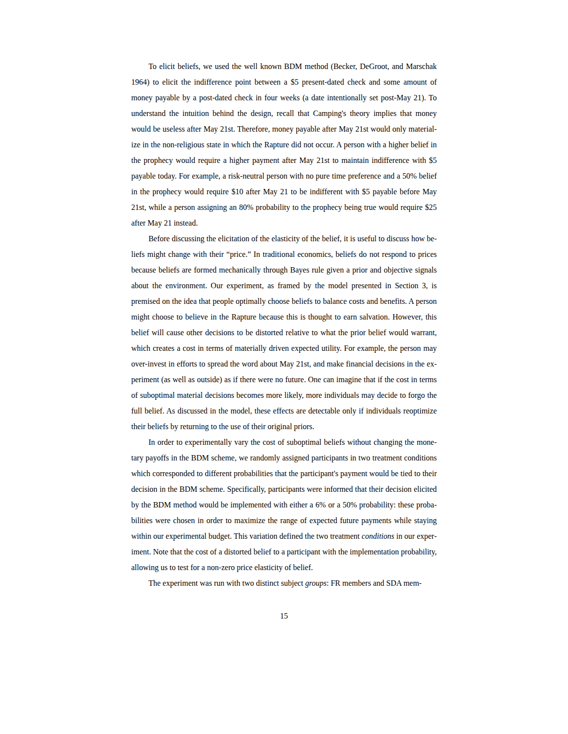To elicit beliefs, we used the well known BDM method (Becker, DeGroot, and Marschak 1964) to elicit the indifference point between a $5 present-dated check and some amount of money payable by a post-dated check in four weeks (a date intentionally set post-May 21). To understand the intuition behind the design, recall that Camping's theory implies that money would be useless after May 21st. Therefore, money payable after May 21st would only materialize in the non-religious state in which the Rapture did not occur. A person with a higher belief in the prophecy would require a higher payment after May 21st to maintain indifference with $5 payable today. For example, a risk-neutral person with no pure time preference and a 50% belief in the prophecy would require $10 after May 21 to be indifferent with $5 payable before May 21st, while a person assigning an 80% probability to the prophecy being true would require $25 after May 21 instead.
Before discussing the elicitation of the elasticity of the belief, it is useful to discuss how beliefs might change with their “price.” In traditional economics, beliefs do not respond to prices because beliefs are formed mechanically through Bayes rule given a prior and objective signals about the environment. Our experiment, as framed by the model presented in Section 3, is premised on the idea that people optimally choose beliefs to balance costs and benefits. A person might choose to believe in the Rapture because this is thought to earn salvation. However, this belief will cause other decisions to be distorted relative to what the prior belief would warrant, which creates a cost in terms of materially driven expected utility. For example, the person may over-invest in efforts to spread the word about May 21st, and make financial decisions in the experiment (as well as outside) as if there were no future. One can imagine that if the cost in terms of suboptimal material decisions becomes more likely, more individuals may decide to forgo the full belief. As discussed in the model, these effects are detectable only if individuals reoptimize their beliefs by returning to the use of their original priors.
In order to experimentally vary the cost of suboptimal beliefs without changing the monetary payoffs in the BDM scheme, we randomly assigned participants in two treatment conditions which corresponded to different probabilities that the participant's payment would be tied to their decision in the BDM scheme. Specifically, participants were informed that their decision elicited by the BDM method would be implemented with either a 6% or a 50% probability: these probabilities were chosen in order to maximize the range of expected future payments while staying within our experimental budget. This variation defined the two treatment conditions in our experiment. Note that the cost of a distorted belief to a participant with the implementation probability, allowing us to test for a non-zero price elasticity of belief.
The experiment was run with two distinct subject groups: FR members and SDA mem-
15